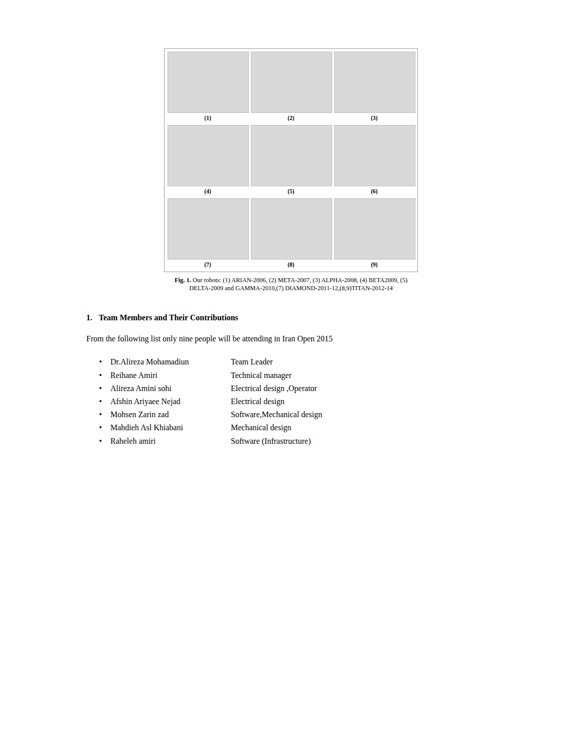(1)
(2)
(3)
(4)
(5)
(6)
(7)
(8)
(9)
Fig. 1. Our robots: (1) ARIAN-2006, (2) META-2007, (3) ALPHA-2008, (4) BETA2009, (5) DELTA-2009 and GAMMA-2010,(7) DIAMOND-2011-12,(8,9)TITAN-2012-14
1. Team Members and Their Contributions
From the following list only nine people will be attending in Iran Open 2015
| • | Dr.Alireza Mohamadiun | Team Leader |
| • | Reihane Amiri | Technical manager |
| • | Alireza Amini sohi | Electrical design ,Operator |
| • | Afshin Ariyaee Nejad | Electrical design |
| • | Mohsen Zarin zad | Software,Mechanical design |
| • | Mahdieh Asl Khiabani | Mechanical design |
| • | Raheleh amiri | Software (Infrastructure) |